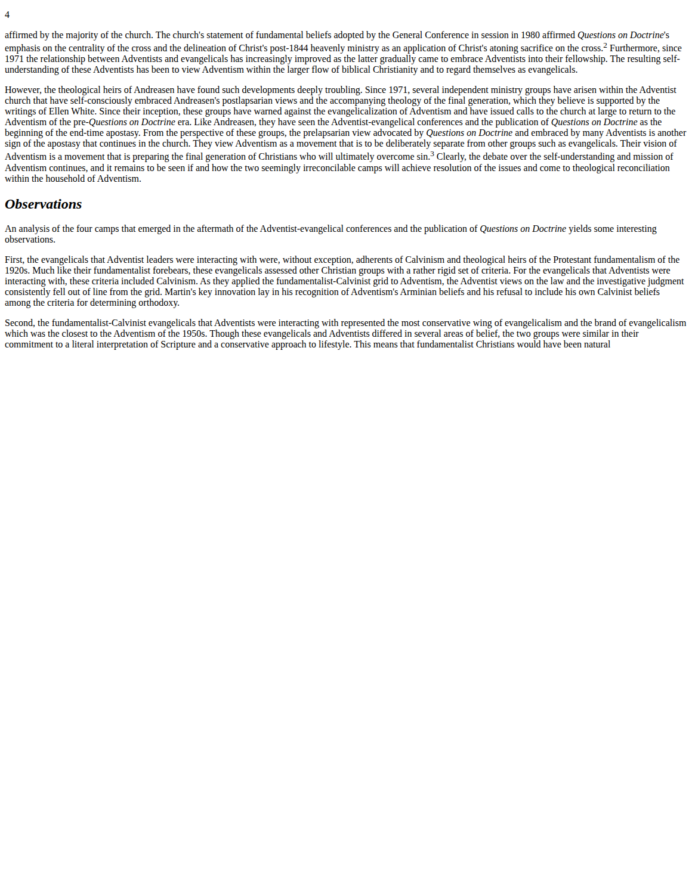4
affirmed by the majority of the church. The church's statement of fundamental beliefs adopted by the General Conference in session in 1980 affirmed Questions on Doctrine's emphasis on the centrality of the cross and the delineation of Christ's post-1844 heavenly ministry as an application of Christ's atoning sacrifice on the cross.2 Furthermore, since 1971 the relationship between Adventists and evangelicals has increasingly improved as the latter gradually came to embrace Adventists into their fellowship. The resulting self-understanding of these Adventists has been to view Adventism within the larger flow of biblical Christianity and to regard themselves as evangelicals.
However, the theological heirs of Andreasen have found such developments deeply troubling. Since 1971, several independent ministry groups have arisen within the Adventist church that have self-consciously embraced Andreasen's postlapsarian views and the accompanying theology of the final generation, which they believe is supported by the writings of Ellen White. Since their inception, these groups have warned against the evangelicalization of Adventism and have issued calls to the church at large to return to the Adventism of the pre-Questions on Doctrine era. Like Andreasen, they have seen the Adventist-evangelical conferences and the publication of Questions on Doctrine as the beginning of the end-time apostasy. From the perspective of these groups, the prelapsarian view advocated by Questions on Doctrine and embraced by many Adventists is another sign of the apostasy that continues in the church. They view Adventism as a movement that is to be deliberately separate from other groups such as evangelicals. Their vision of Adventism is a movement that is preparing the final generation of Christians who will ultimately overcome sin.3 Clearly, the debate over the self-understanding and mission of Adventism continues, and it remains to be seen if and how the two seemingly irreconcilable camps will achieve resolution of the issues and come to theological reconciliation within the household of Adventism.
Observations
An analysis of the four camps that emerged in the aftermath of the Adventist-evangelical conferences and the publication of Questions on Doctrine yields some interesting observations.
First, the evangelicals that Adventist leaders were interacting with were, without exception, adherents of Calvinism and theological heirs of the Protestant fundamentalism of the 1920s. Much like their fundamentalist forebears, these evangelicals assessed other Christian groups with a rather rigid set of criteria. For the evangelicals that Adventists were interacting with, these criteria included Calvinism. As they applied the fundamentalist-Calvinist grid to Adventism, the Adventist views on the law and the investigative judgment consistently fell out of line from the grid. Martin's key innovation lay in his recognition of Adventism's Arminian beliefs and his refusal to include his own Calvinist beliefs among the criteria for determining orthodoxy.
Second, the fundamentalist-Calvinist evangelicals that Adventists were interacting with represented the most conservative wing of evangelicalism and the brand of evangelicalism which was the closest to the Adventism of the 1950s. Though these evangelicals and Adventists differed in several areas of belief, the two groups were similar in their commitment to a literal interpretation of Scripture and a conservative approach to lifestyle. This means that fundamentalist Christians would have been natural